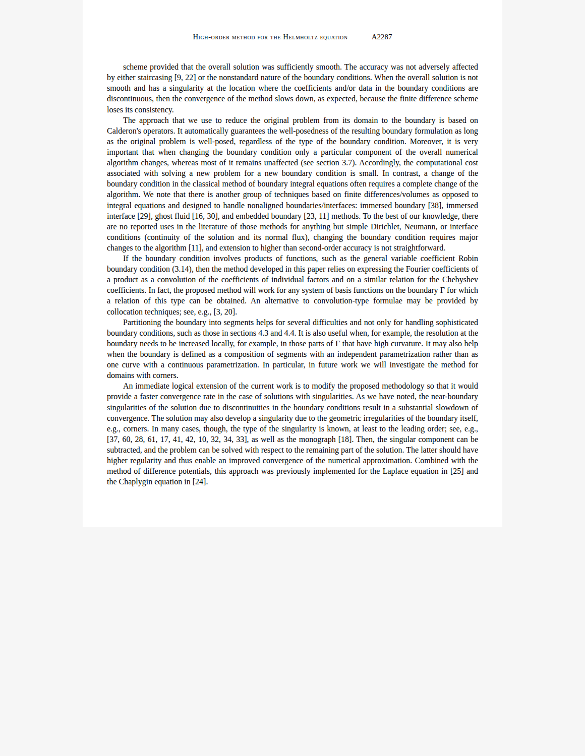High-order method for the Helmholtz equation A2287
scheme provided that the overall solution was sufficiently smooth. The accuracy was not adversely affected by either staircasing [9, 22] or the nonstandard nature of the boundary conditions. When the overall solution is not smooth and has a singularity at the location where the coefficients and/or data in the boundary conditions are discontinuous, then the convergence of the method slows down, as expected, because the finite difference scheme loses its consistency.
The approach that we use to reduce the original problem from its domain to the boundary is based on Calderon's operators. It automatically guarantees the well-posedness of the resulting boundary formulation as long as the original problem is well-posed, regardless of the type of the boundary condition. Moreover, it is very important that when changing the boundary condition only a particular component of the overall numerical algorithm changes, whereas most of it remains unaffected (see section 3.7). Accordingly, the computational cost associated with solving a new problem for a new boundary condition is small. In contrast, a change of the boundary condition in the classical method of boundary integral equations often requires a complete change of the algorithm. We note that there is another group of techniques based on finite differences/volumes as opposed to integral equations and designed to handle nonaligned boundaries/interfaces: immersed boundary [38], immersed interface [29], ghost fluid [16, 30], and embedded boundary [23, 11] methods. To the best of our knowledge, there are no reported uses in the literature of those methods for anything but simple Dirichlet, Neumann, or interface conditions (continuity of the solution and its normal flux), changing the boundary condition requires major changes to the algorithm [11], and extension to higher than second-order accuracy is not straightforward.
If the boundary condition involves products of functions, such as the general variable coefficient Robin boundary condition (3.14), then the method developed in this paper relies on expressing the Fourier coefficients of a product as a convolution of the coefficients of individual factors and on a similar relation for the Chebyshev coefficients. In fact, the proposed method will work for any system of basis functions on the boundary Γ for which a relation of this type can be obtained. An alternative to convolution-type formulae may be provided by collocation techniques; see, e.g., [3, 20].
Partitioning the boundary into segments helps for several difficulties and not only for handling sophisticated boundary conditions, such as those in sections 4.3 and 4.4. It is also useful when, for example, the resolution at the boundary needs to be increased locally, for example, in those parts of Γ that have high curvature. It may also help when the boundary is defined as a composition of segments with an independent parametrization rather than as one curve with a continuous parametrization. In particular, in future work we will investigate the method for domains with corners.
An immediate logical extension of the current work is to modify the proposed methodology so that it would provide a faster convergence rate in the case of solutions with singularities. As we have noted, the near-boundary singularities of the solution due to discontinuities in the boundary conditions result in a substantial slowdown of convergence. The solution may also develop a singularity due to the geometric irregularities of the boundary itself, e.g., corners. In many cases, though, the type of the singularity is known, at least to the leading order; see, e.g., [37, 60, 28, 61, 17, 41, 42, 10, 32, 34, 33], as well as the monograph [18]. Then, the singular component can be subtracted, and the problem can be solved with respect to the remaining part of the solution. The latter should have higher regularity and thus enable an improved convergence of the numerical approximation. Combined with the method of difference potentials, this approach was previously implemented for the Laplace equation in [25] and the Chaplygin equation in [24].